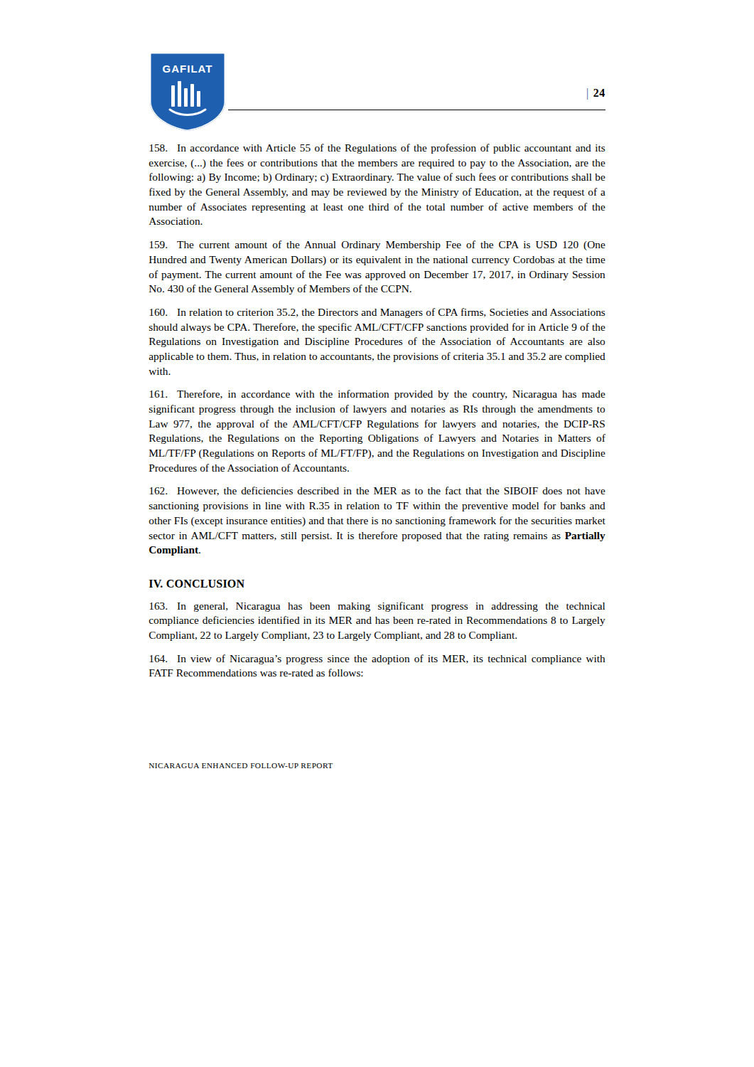GAFILAT
|24
158. In accordance with Article 55 of the Regulations of the profession of public accountant and its exercise, (...) the fees or contributions that the members are required to pay to the Association, are the following: a) By Income; b) Ordinary; c) Extraordinary. The value of such fees or contributions shall be fixed by the General Assembly, and may be reviewed by the Ministry of Education, at the request of a number of Associates representing at least one third of the total number of active members of the Association.
159. The current amount of the Annual Ordinary Membership Fee of the CPA is USD 120 (One Hundred and Twenty American Dollars) or its equivalent in the national currency Cordobas at the time of payment. The current amount of the Fee was approved on December 17, 2017, in Ordinary Session No. 430 of the General Assembly of Members of the CCPN.
160. In relation to criterion 35.2, the Directors and Managers of CPA firms, Societies and Associations should always be CPA. Therefore, the specific AML/CFT/CFP sanctions provided for in Article 9 of the Regulations on Investigation and Discipline Procedures of the Association of Accountants are also applicable to them. Thus, in relation to accountants, the provisions of criteria 35.1 and 35.2 are complied with.
161. Therefore, in accordance with the information provided by the country, Nicaragua has made significant progress through the inclusion of lawyers and notaries as RIs through the amendments to Law 977, the approval of the AML/CFT/CFP Regulations for lawyers and notaries, the DCIP-RS Regulations, the Regulations on the Reporting Obligations of Lawyers and Notaries in Matters of ML/TF/FP (Regulations on Reports of ML/FT/FP), and the Regulations on Investigation and Discipline Procedures of the Association of Accountants.
162. However, the deficiencies described in the MER as to the fact that the SIBOIF does not have sanctioning provisions in line with R.35 in relation to TF within the preventive model for banks and other FIs (except insurance entities) and that there is no sanctioning framework for the securities market sector in AML/CFT matters, still persist. It is therefore proposed that the rating remains as Partially Compliant.
IV. CONCLUSION
163. In general, Nicaragua has been making significant progress in addressing the technical compliance deficiencies identified in its MER and has been re-rated in Recommendations 8 to Largely Compliant, 22 to Largely Compliant, 23 to Largely Compliant, and 28 to Compliant.
164. In view of Nicaragua’s progress since the adoption of its MER, its technical compliance with FATF Recommendations was re-rated as follows:
NICARAGUA ENHANCED FOLLOW-UP REPORT